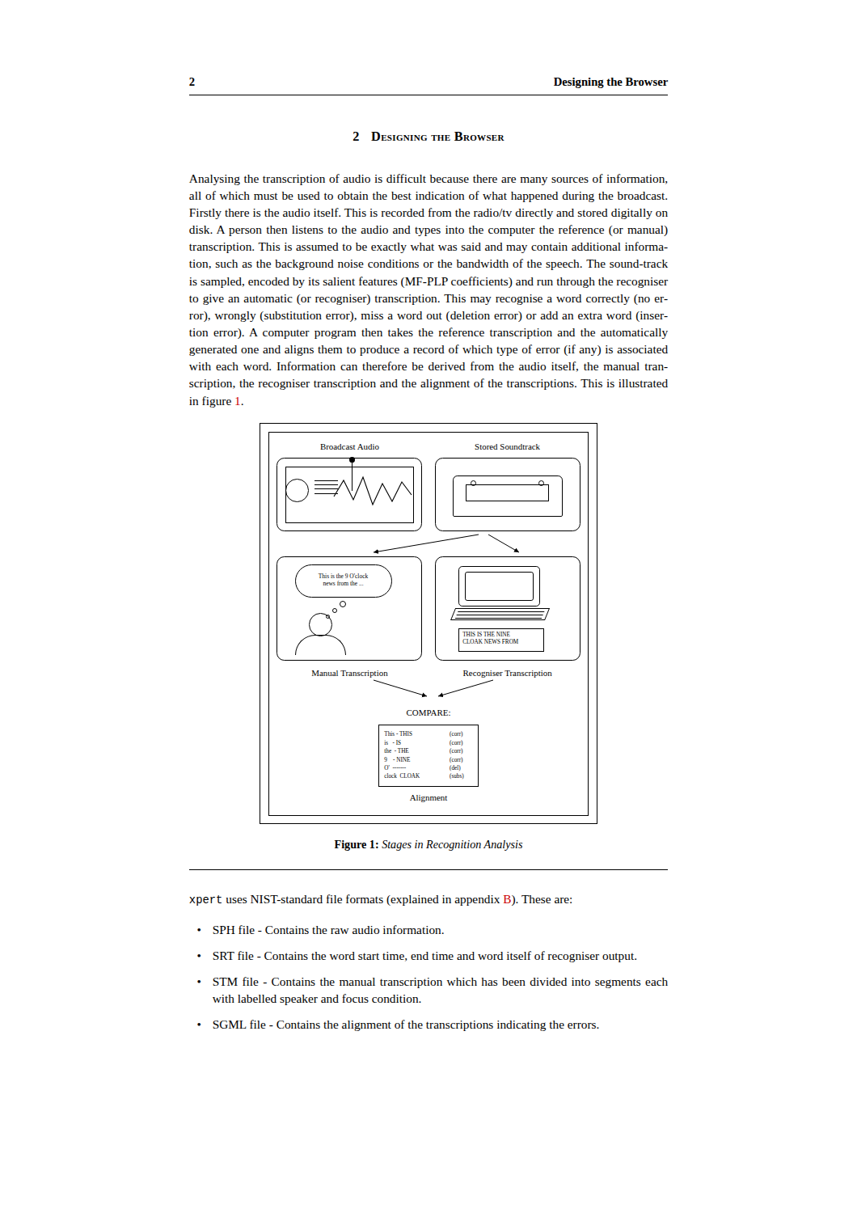2 Designing the Browser
2 Designing the Browser
Analysing the transcription of audio is difficult because there are many sources of information, all of which must be used to obtain the best indication of what happened during the broadcast. Firstly there is the audio itself. This is recorded from the radio/tv directly and stored digitally on disk. A person then listens to the audio and types into the computer the reference (or manual) transcription. This is assumed to be exactly what was said and may contain additional information, such as the background noise conditions or the bandwidth of the speech. The sound-track is sampled, encoded by its salient features (MF-PLP coefficients) and run through the recogniser to give an automatic (or recogniser) transcription. This may recognise a word correctly (no error), wrongly (substitution error), miss a word out (deletion error) or add an extra word (insertion error). A computer program then takes the reference transcription and the automatically generated one and aligns them to produce a record of which type of error (if any) is associated with each word. Information can therefore be derived from the audio itself, the manual transcription, the recogniser transcription and the alignment of the transcriptions. This is illustrated in figure 1.
Broadcast Audio
Stored Soundtrack
This is the 9 O'clock
news from the ...
Manual Transcription
THIS IS THE NINE
CLOAK NEWS FROM
Recogniser Transcription
COMPARE:
| This - THIS | | (corr) |
| is - IS | | (corr) |
| the - THE | | (corr) |
| 9 - NINE | | (corr) |
| O' ------- | | (del) |
| clock CLOAK | | (subs) |
Alignment
Figure 1: Stages in Recognition Analysis
xpert uses NIST-standard file formats (explained in appendix B). These are:
SPH file - Contains the raw audio information.
SRT file - Contains the word start time, end time and word itself of recogniser output.
STM file - Contains the manual transcription which has been divided into segments each with labelled speaker and focus condition.
SGML file - Contains the alignment of the transcriptions indicating the errors.